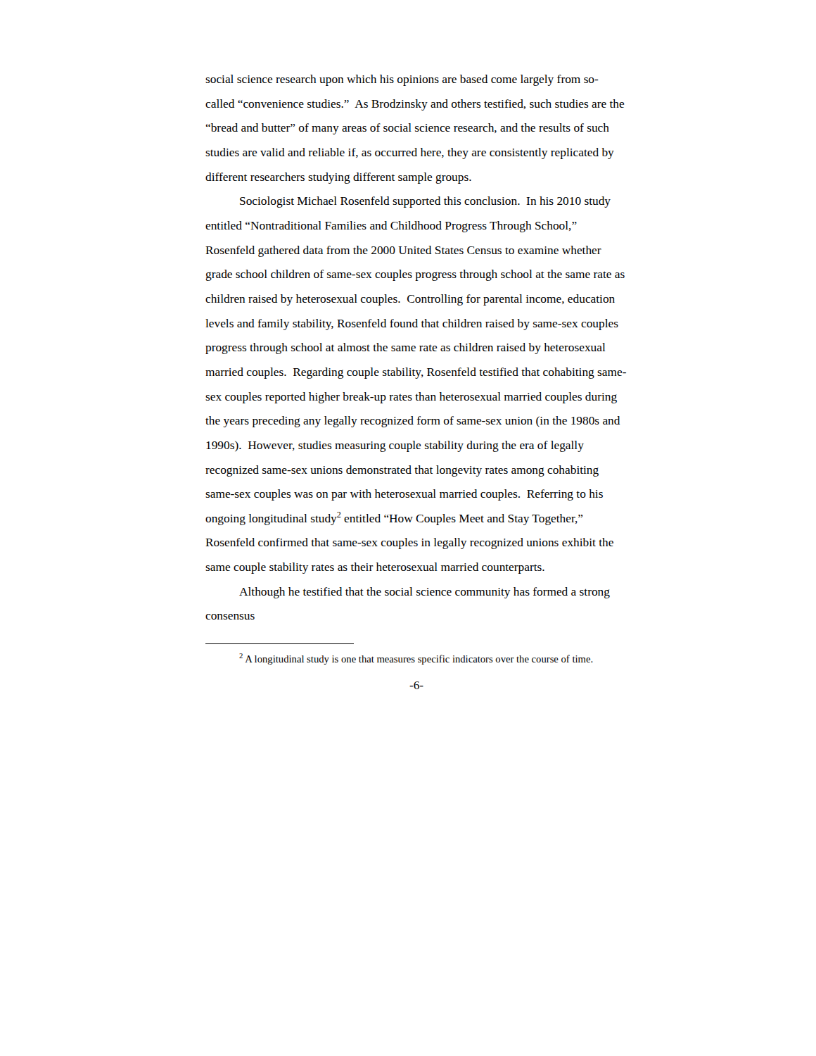social science research upon which his opinions are based come largely from so-called “convenience studies.” As Brodzinsky and others testified, such studies are the “bread and butter” of many areas of social science research, and the results of such studies are valid and reliable if, as occurred here, they are consistently replicated by different researchers studying different sample groups.
Sociologist Michael Rosenfeld supported this conclusion. In his 2010 study entitled “Nontraditional Families and Childhood Progress Through School,” Rosenfeld gathered data from the 2000 United States Census to examine whether grade school children of same-sex couples progress through school at the same rate as children raised by heterosexual couples. Controlling for parental income, education levels and family stability, Rosenfeld found that children raised by same-sex couples progress through school at almost the same rate as children raised by heterosexual married couples. Regarding couple stability, Rosenfeld testified that cohabiting same-sex couples reported higher break-up rates than heterosexual married couples during the years preceding any legally recognized form of same-sex union (in the 1980s and 1990s). However, studies measuring couple stability during the era of legally recognized same-sex unions demonstrated that longevity rates among cohabiting same-sex couples was on par with heterosexual married couples. Referring to his ongoing longitudinal study2 entitled “How Couples Meet and Stay Together,” Rosenfeld confirmed that same-sex couples in legally recognized unions exhibit the same couple stability rates as their heterosexual married counterparts.
Although he testified that the social science community has formed a strong consensus
2 A longitudinal study is one that measures specific indicators over the course of time.
-6-